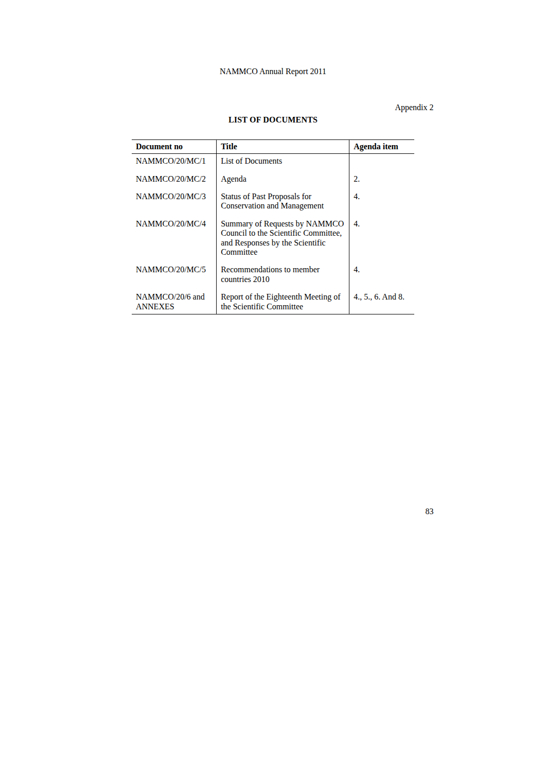NAMMCO Annual Report 2011
Appendix 2
LIST OF DOCUMENTS
| Document no | Title | Agenda item |
| --- | --- | --- |
| NAMMCO/20/MC/1 | List of Documents | |
| NAMMCO/20/MC/2 | Agenda | 2. |
| NAMMCO/20/MC/3 | Status of Past Proposals for Conservation and Management | 4. |
| NAMMCO/20/MC/4 | Summary of Requests by NAMMCO Council to the Scientific Committee, and Responses by the Scientific Committee | 4. |
| NAMMCO/20/MC/5 | Recommendations to member countries 2010 | 4. |
| NAMMCO/20/6 and ANNEXES | Report of the Eighteenth Meeting of the Scientific Committee | 4., 5., 6. And 8. |
83